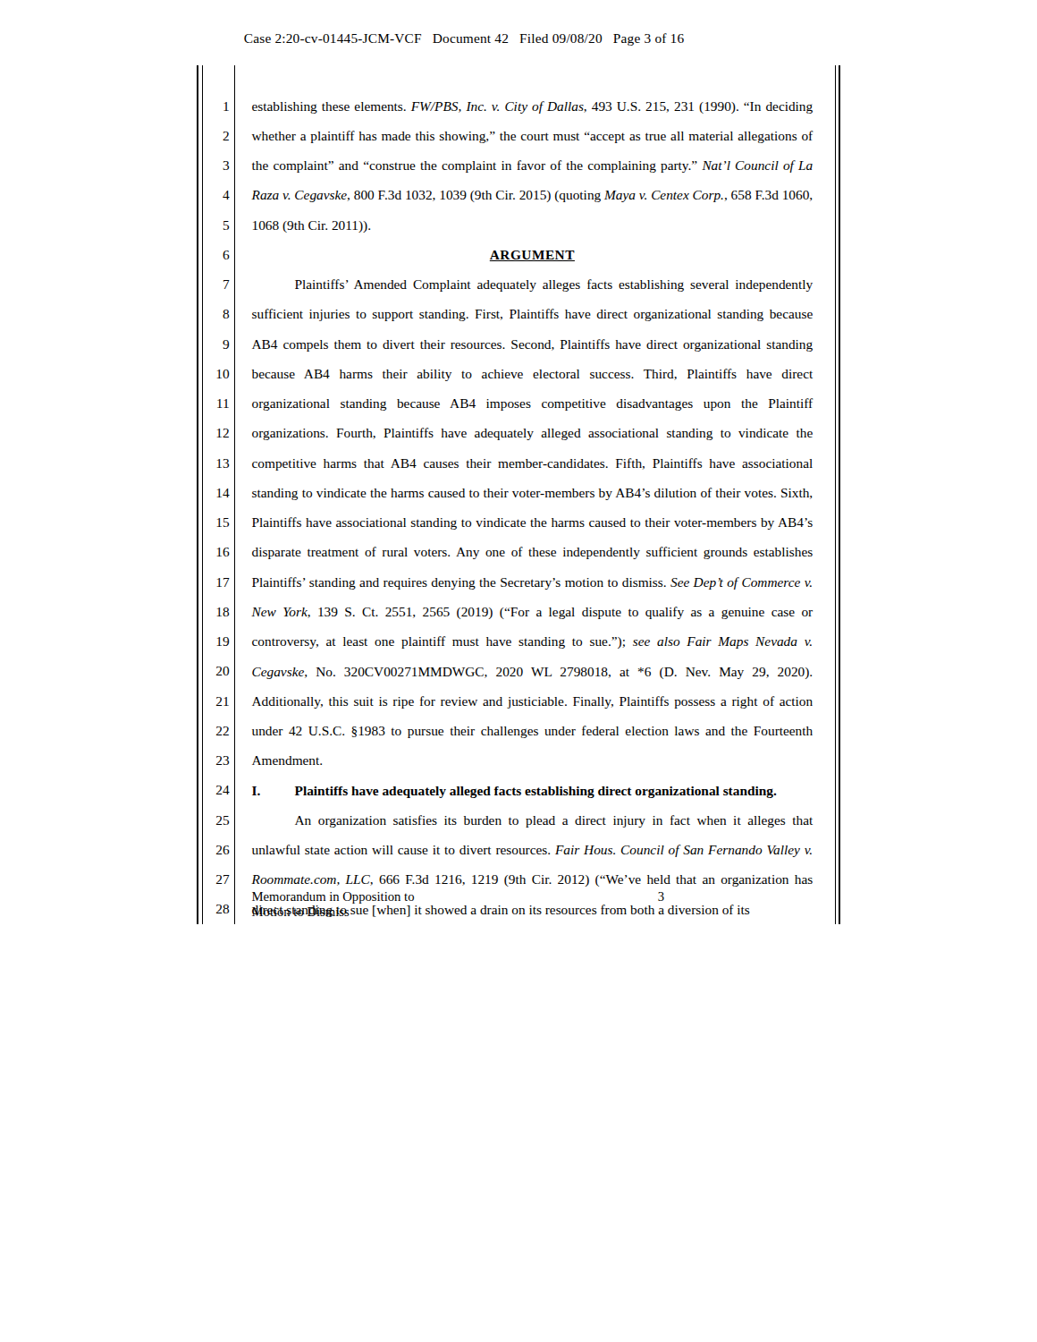Case 2:20-cv-01445-JCM-VCF Document 42 Filed 09/08/20 Page 3 of 16
1
2
3
4
5
6
7
8
9
10
11
12
13
14
15
16
17
18
19
20
21
22
23
24
25
26
27
28
establishing these elements. FW/PBS, Inc. v. City of Dallas, 493 U.S. 215, 231 (1990). “In deciding whether a plaintiff has made this showing,” the court must “accept as true all material allegations of the complaint” and “construe the complaint in favor of the complaining party.” Nat’l Council of La Raza v. Cegavske, 800 F.3d 1032, 1039 (9th Cir. 2015) (quoting Maya v. Centex Corp., 658 F.3d 1060, 1068 (9th Cir. 2011)).
ARGUMENT
Plaintiffs’ Amended Complaint adequately alleges facts establishing several independently sufficient injuries to support standing. First, Plaintiffs have direct organizational standing because AB4 compels them to divert their resources. Second, Plaintiffs have direct organizational standing because AB4 harms their ability to achieve electoral success. Third, Plaintiffs have direct organizational standing because AB4 imposes competitive disadvantages upon the Plaintiff organizations. Fourth, Plaintiffs have adequately alleged associational standing to vindicate the competitive harms that AB4 causes their member-candidates. Fifth, Plaintiffs have associational standing to vindicate the harms caused to their voter-members by AB4’s dilution of their votes. Sixth, Plaintiffs have associational standing to vindicate the harms caused to their voter-members by AB4’s disparate treatment of rural voters. Any one of these independently sufficient grounds establishes Plaintiffs’ standing and requires denying the Secretary’s motion to dismiss. See Dep’t of Commerce v. New York, 139 S. Ct. 2551, 2565 (2019) (“For a legal dispute to qualify as a genuine case or controversy, at least one plaintiff must have standing to sue.”); see also Fair Maps Nevada v. Cegavske, No. 320CV00271MMDWGC, 2020 WL 2798018, at *6 (D. Nev. May 29, 2020). Additionally, this suit is ripe for review and justiciable. Finally, Plaintiffs possess a right of action under 42 U.S.C. §1983 to pursue their challenges under federal election laws and the Fourteenth Amendment.
I. Plaintiffs have adequately alleged facts establishing direct organizational standing.
An organization satisfies its burden to plead a direct injury in fact when it alleges that unlawful state action will cause it to divert resources. Fair Hous. Council of San Fernando Valley v. Roommate.com, LLC, 666 F.3d 1216, 1219 (9th Cir. 2012) (“We’ve held that an organization has direct standing to sue [when] it showed a drain on its resources from both a diversion of its
Memorandum in Opposition to
Motion to Dismiss
3